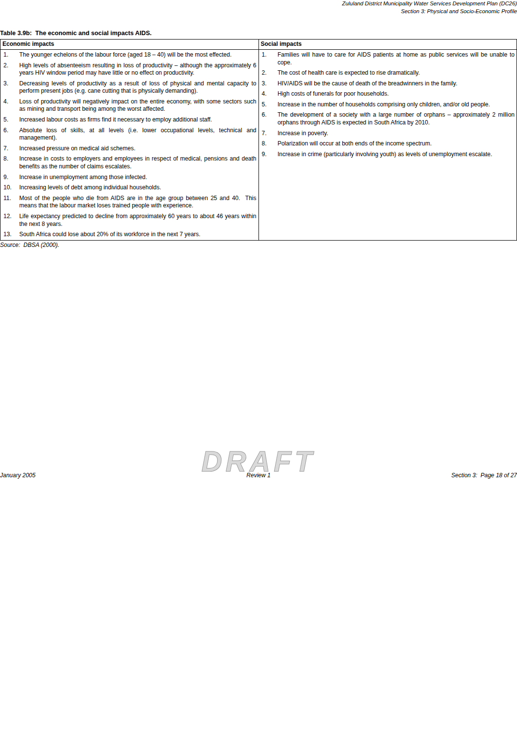Zululand District Municipality Water Services Development Plan (DC26)
Section 3: Physical and Socio-Economic Profile
Table 3.9b: The economic and social impacts AIDS.
| Economic impacts | Social impacts |
| --- | --- |
| / 1. / The younger echelons of the labour force (aged 18 – 40) will be the most effected. / / 2. / High levels of absenteeism resulting in loss of productivity – although the approximately 6 years HIV window period may have little or no effect on productivity. / / 3. / Decreasing levels of productivity as a result of loss of physical and mental capacity to perform present jobs (e.g. cane cutting that is physically demanding). / / 4. / Loss of productivity will negatively impact on the entire economy, with some sectors such as mining and transport being among the worst affected. / / 5. / Increased labour costs as firms find it necessary to employ additional staff. / / 6. / Absolute loss of skills, at all levels (i.e. lower occupational levels, technical and management). / / 7. / Increased pressure on medical aid schemes. / / 8. / Increase in costs to employers and employees in respect of medical, pensions and death benefits as the number of claims escalates. / / 9. / Increase in unemployment among those infected. / / 10. / Increasing levels of debt among individual households. / / 11. / Most of the people who die from AIDS are in the age group between 25 and 40. This means that the labour market loses trained people with experience. / / 12. / Life expectancy predicted to decline from approximately 60 years to about 46 years within the next 8 years. / / 13. / South Africa could lose about 20% of its workforce in the next 7 years. / | / 1. / Families will have to care for AIDS patients at home as public services will be unable to cope. / / 2. / The cost of health care is expected to rise dramatically. / / 3. / HIV/AIDS will be the cause of death of the breadwinners in the family. / / 4. / High costs of funerals for poor households. / / 5. / Increase in the number of households comprising only children, and/or old people. / / 6. / The development of a society with a large number of orphans – approximately 2 million orphans through AIDS is expected in South Africa by 2010. / / 7. / Increase in poverty. / / 8. / Polarization will occur at both ends of the income spectrum. / / 9. / Increase in crime (particularly involving youth) as levels of unemployment escalate. / |
Source: DBSA (2000).
DRAFT
| January 2005 | Review 1 | Section 3: Page 18 of 27 |